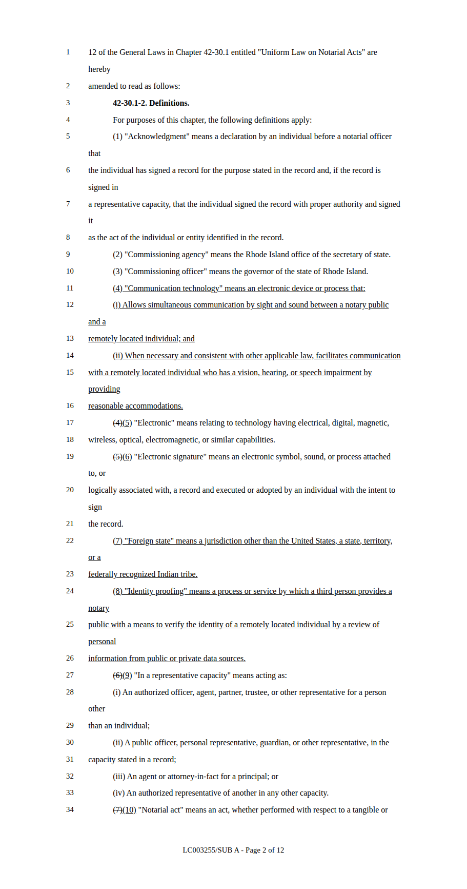| 1 | 12 of the General Laws in Chapter 42-30.1 entitled "Uniform Law on Notarial Acts" are hereby |
| 2 | amended to read as follows: |
| 3 | 42-30.1-2. Definitions. |
| 4 | For purposes of this chapter, the following definitions apply: |
| 5 | (1) "Acknowledgment" means a declaration by an individual before a notarial officer that |
| 6 | the individual has signed a record for the purpose stated in the record and, if the record is signed in |
| 7 | a representative capacity, that the individual signed the record with proper authority and signed it |
| 8 | as the act of the individual or entity identified in the record. |
| 9 | (2) "Commissioning agency" means the Rhode Island office of the secretary of state. |
| 10 | (3) "Commissioning officer" means the governor of the state of Rhode Island. |
| 11 | (4) "Communication technology" means an electronic device or process that: |
| 12 | (i) Allows simultaneous communication by sight and sound between a notary public and a |
| 13 | remotely located individual; and |
| 14 | (ii) When necessary and consistent with other applicable law, facilitates communication |
| 15 | with a remotely located individual who has a vision, hearing, or speech impairment by providing |
| 16 | reasonable accommodations. |
| 17 | (4) (5) "Electronic" means relating to technology having electrical, digital, magnetic, |
| 18 | wireless, optical, electromagnetic, or similar capabilities. |
| 19 | (5) (6) "Electronic signature" means an electronic symbol, sound, or process attached to, or |
| 20 | logically associated with, a record and executed or adopted by an individual with the intent to sign |
| 21 | the record. |
| 22 | (7) "Foreign state" means a jurisdiction other than the United States, a state, territory, or a |
| 23 | federally recognized Indian tribe. |
| 24 | (8) "Identity proofing" means a process or service by which a third person provides a notary |
| 25 | public with a means to verify the identity of a remotely located individual by a review of personal |
| 26 | information from public or private data sources. |
| 27 | (6) (9) "In a representative capacity" means acting as: |
| 28 | (i) An authorized officer, agent, partner, trustee, or other representative for a person other |
| 29 | than an individual; |
| 30 | (ii) A public officer, personal representative, guardian, or other representative, in the |
| 31 | capacity stated in a record; |
| 32 | (iii) An agent or attorney-in-fact for a principal; or |
| 33 | (iv) An authorized representative of another in any other capacity. |
| 34 | (7) (10) "Notarial act" means an act, whether performed with respect to a tangible or |
LC003255/SUB A - Page 2 of 12